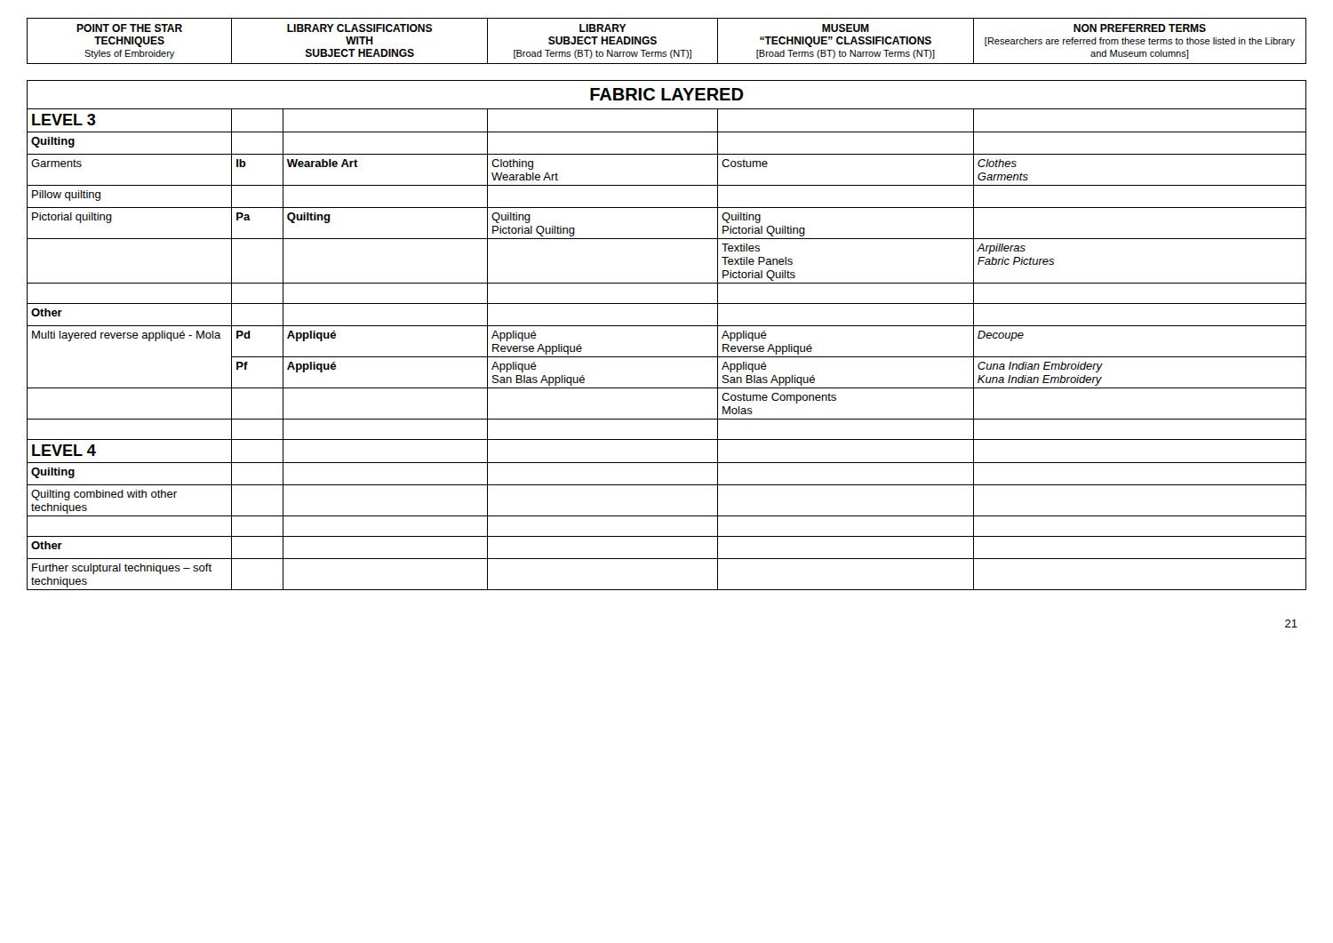| POINT OF THE STAR TECHNIQUES Styles of Embroidery | LIBRARY CLASSIFICATIONS WITH SUBJECT HEADINGS | LIBRARY SUBJECT HEADINGS [Broad Terms (BT) to Narrow Terms (NT)] | MUSEUM “TECHNIQUE” CLASSIFICATIONS [Broad Terms (BT) to Narrow Terms (NT)] | NON PREFERRED TERMS [Researchers are referred from these terms to those listed in the Library and Museum columns] |
| FABRIC LAYERED |
| LEVEL 3 | | | | | |
| Quilting | | | | | |
| Garments | Ib | Wearable Art | Clothing Wearable Art | Costume | Clothes Garments |
| Pillow quilting | | | | | |
| Pictorial quilting | Pa | Quilting | Quilting Pictorial Quilting | Quilting Pictorial Quilting | |
| | | | | Textiles Textile Panels Pictorial Quilts | Arpilleras Fabric Pictures |
| Other | | | | | |
| Multi layered reverse appliqué - Mola | Pd | Appliqué | Appliqué Reverse Appliqué | Appliqué Reverse Appliqué | Decoupe |
| Pf | Appliqué | Appliqué San Blas Appliqué | Appliqué San Blas Appliqué | Cuna Indian Embroidery Kuna Indian Embroidery |
| | | | | Costume Components Molas | |
| LEVEL 4 | | | | | |
| Quilting | | | | | |
| Quilting combined with other techniques | | | | | |
| Other | | | | | |
| Further sculptural techniques – soft techniques | | | | | |
21